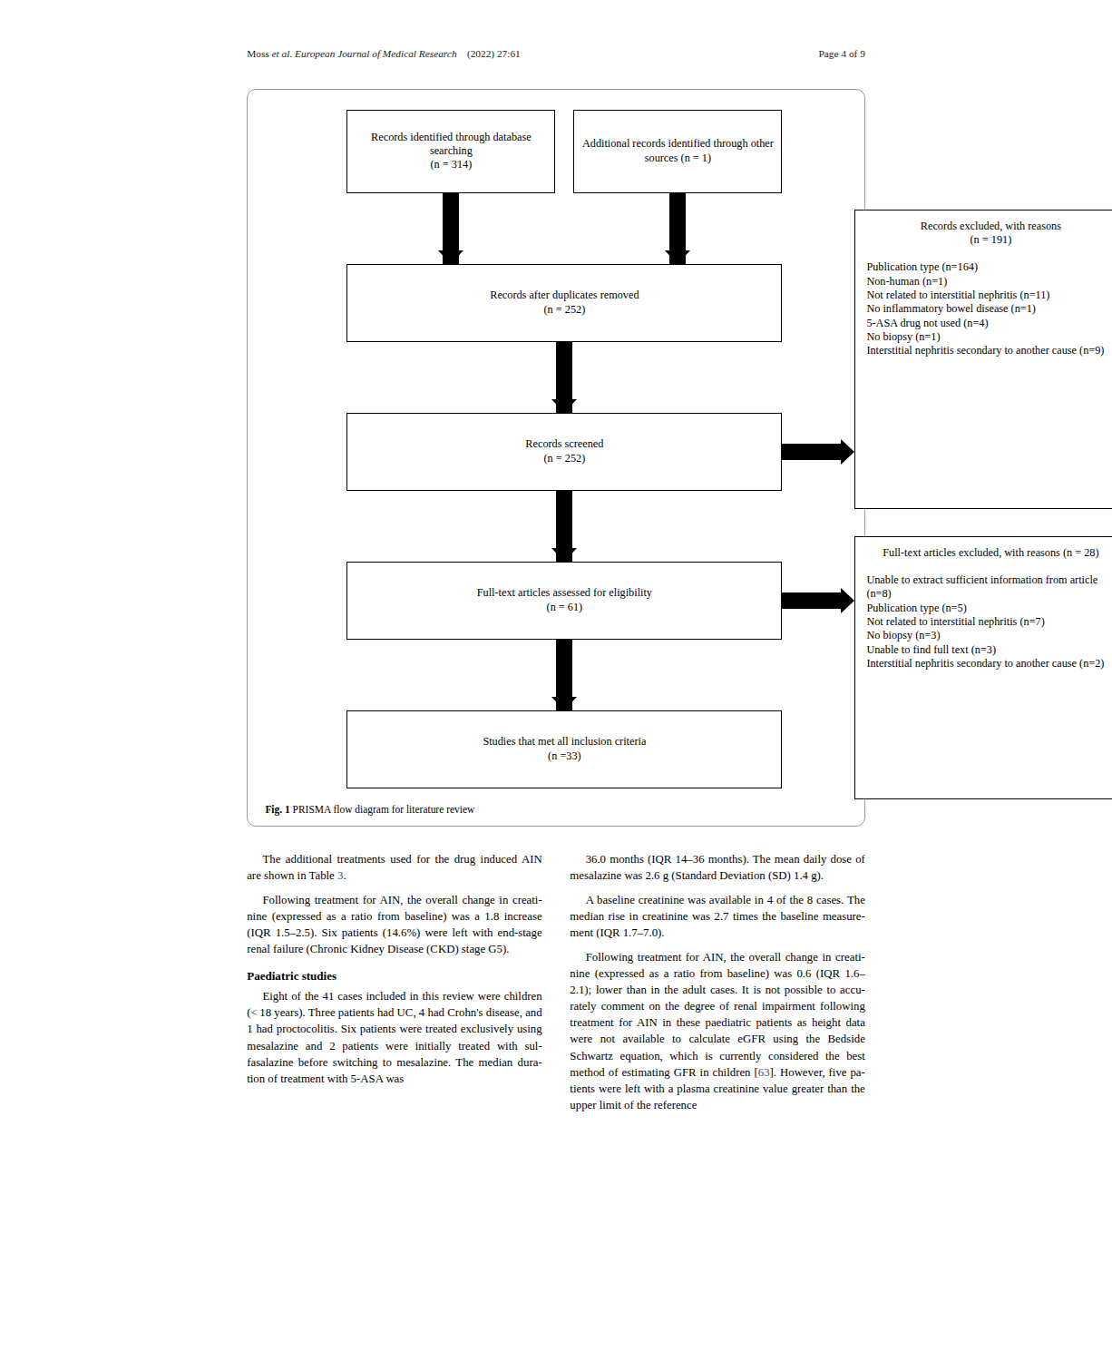Moss et al. European Journal of Medical Research (2022) 27:61
Page 4 of 9
Records identified through database searching
(n = 314)
Additional records identified through other sources (n = 1)
Records after duplicates removed
(n = 252)
Records screened
(n = 252)
Records excluded, with reasons
(n = 191)
Publication type (n=164)
Non-human (n=1)
Not related to interstitial nephritis (n=11)
No inflammatory bowel disease (n=1)
5-ASA drug not used (n=4)
No biopsy (n=1)
Interstitial nephritis secondary to another cause (n=9)
Full-text articles assessed for eligibility
(n = 61)
Full-text articles excluded, with reasons (n = 28)
Unable to extract sufficient information from article (n=8)
Publication type (n=5)
Not related to interstitial nephritis (n=7)
No biopsy (n=3)
Unable to find full text (n=3)
Interstitial nephritis secondary to another cause (n=2)
Studies that met all inclusion criteria
(n =33)
Fig. 1 PRISMA flow diagram for literature review
The additional treatments used for the drug induced AIN are shown in Table 3.
Following treatment for AIN, the overall change in creatinine (expressed as a ratio from baseline) was a 1.8 increase (IQR 1.5–2.5). Six patients (14.6%) were left with end-stage renal failure (Chronic Kidney Disease (CKD) stage G5).
Paediatric studies
Eight of the 41 cases included in this review were children (< 18 years). Three patients had UC, 4 had Crohn's disease, and 1 had proctocolitis. Six patients were treated exclusively using mesalazine and 2 patients were initially treated with sulfasalazine before switching to mesalazine. The median duration of treatment with 5-ASA was
36.0 months (IQR 14–36 months). The mean daily dose of mesalazine was 2.6 g (Standard Deviation (SD) 1.4 g).
A baseline creatinine was available in 4 of the 8 cases. The median rise in creatinine was 2.7 times the baseline measurement (IQR 1.7–7.0).
Following treatment for AIN, the overall change in creatinine (expressed as a ratio from baseline) was 0.6 (IQR 1.6–2.1); lower than in the adult cases. It is not possible to accurately comment on the degree of renal impairment following treatment for AIN in these paediatric patients as height data were not available to calculate eGFR using the Bedside Schwartz equation, which is currently considered the best method of estimating GFR in children [63]. However, five patients were left with a plasma creatinine value greater than the upper limit of the reference